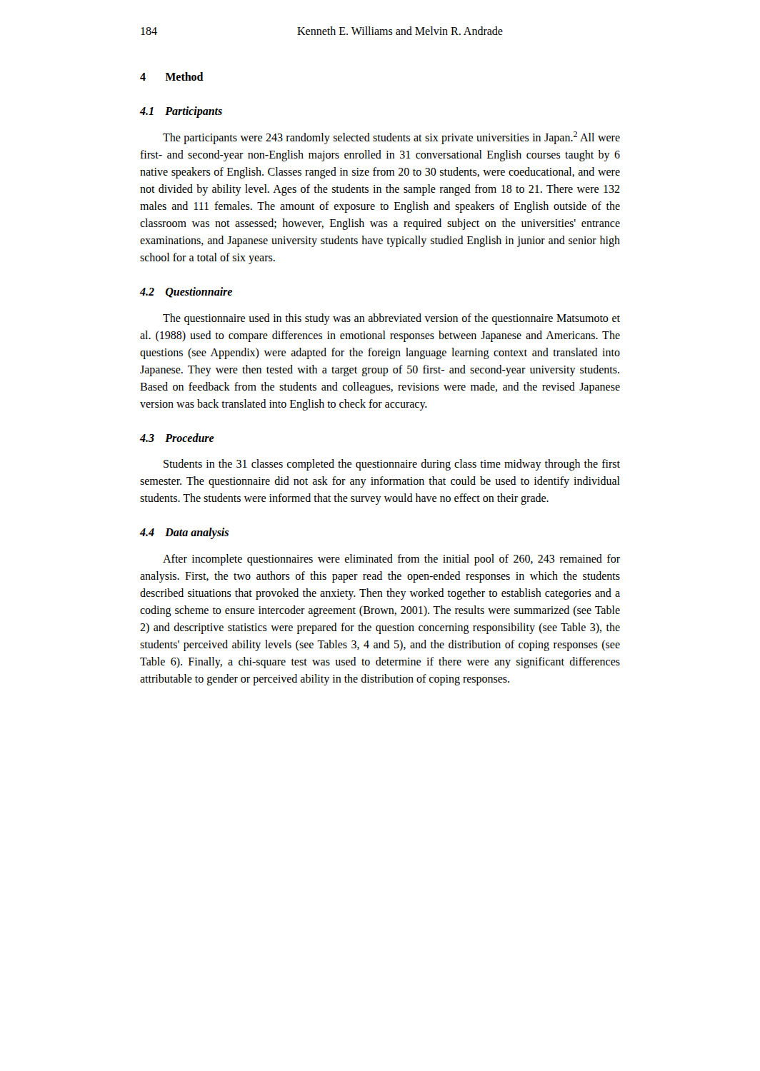184 Kenneth E. Williams and Melvin R. Andrade
4 Method
4.1 Participants
The participants were 243 randomly selected students at six private universities in Japan.2 All were first- and second-year non-English majors enrolled in 31 conversational English courses taught by 6 native speakers of English. Classes ranged in size from 20 to 30 students, were coeducational, and were not divided by ability level. Ages of the students in the sample ranged from 18 to 21. There were 132 males and 111 females. The amount of exposure to English and speakers of English outside of the classroom was not assessed; however, English was a required subject on the universities' entrance examinations, and Japanese university students have typically studied English in junior and senior high school for a total of six years.
4.2 Questionnaire
The questionnaire used in this study was an abbreviated version of the questionnaire Matsumoto et al. (1988) used to compare differences in emotional responses between Japanese and Americans. The questions (see Appendix) were adapted for the foreign language learning context and translated into Japanese. They were then tested with a target group of 50 first- and second-year university students. Based on feedback from the students and colleagues, revisions were made, and the revised Japanese version was back translated into English to check for accuracy.
4.3 Procedure
Students in the 31 classes completed the questionnaire during class time midway through the first semester. The questionnaire did not ask for any information that could be used to identify individual students. The students were informed that the survey would have no effect on their grade.
4.4 Data analysis
After incomplete questionnaires were eliminated from the initial pool of 260, 243 remained for analysis. First, the two authors of this paper read the open-ended responses in which the students described situations that provoked the anxiety. Then they worked together to establish categories and a coding scheme to ensure intercoder agreement (Brown, 2001). The results were summarized (see Table 2) and descriptive statistics were prepared for the question concerning responsibility (see Table 3), the students' perceived ability levels (see Tables 3, 4 and 5), and the distribution of coping responses (see Table 6). Finally, a chi-square test was used to determine if there were any significant differences attributable to gender or perceived ability in the distribution of coping responses.